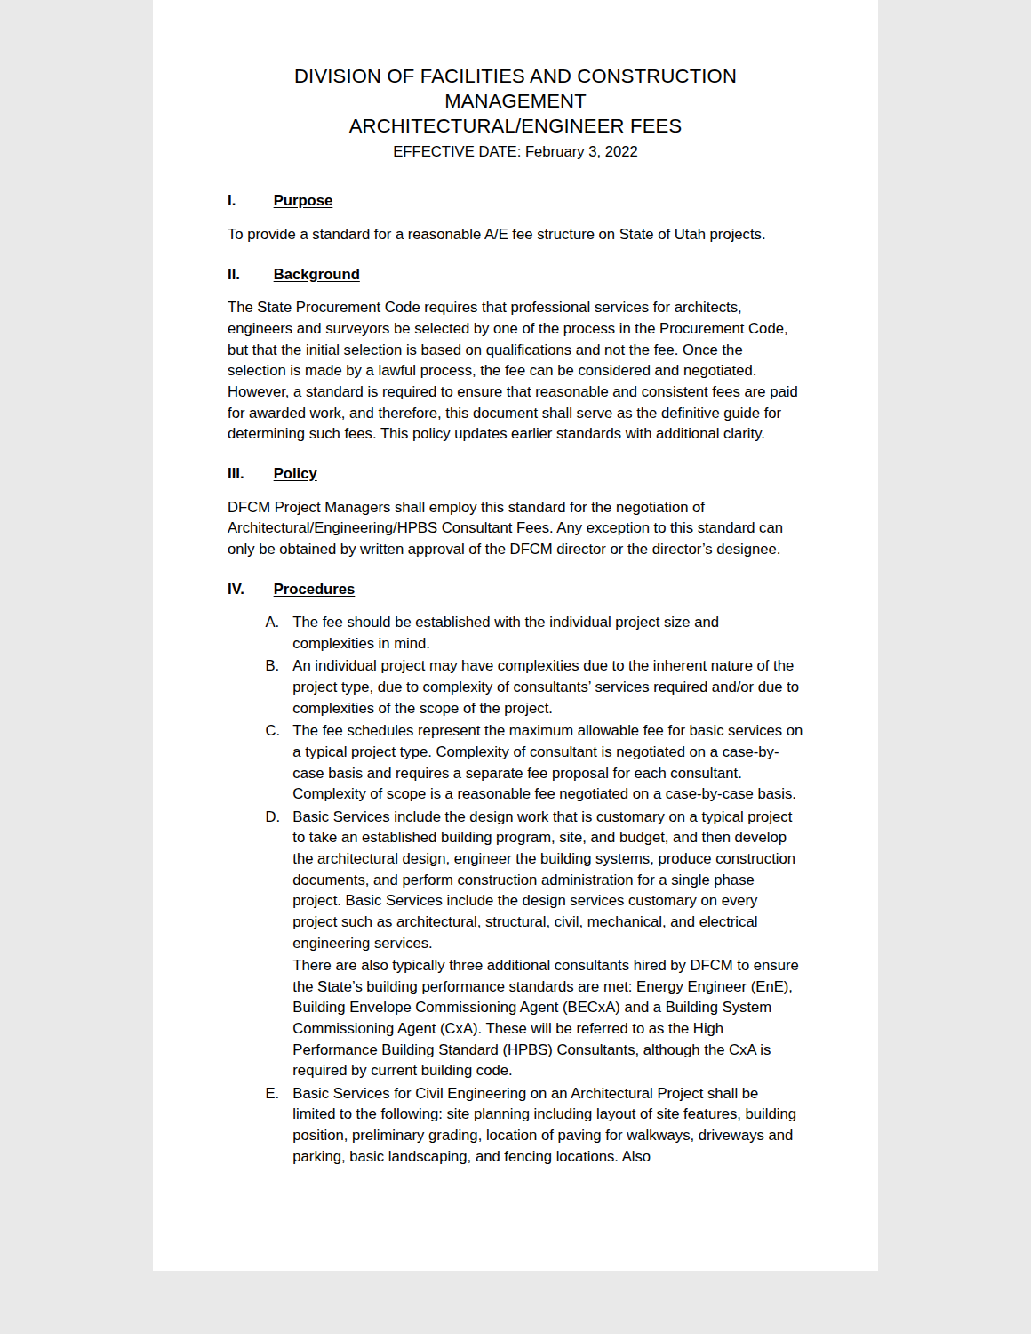DIVISION OF FACILITIES AND CONSTRUCTION MANAGEMENT
ARCHITECTURAL/ENGINEER FEES
EFFECTIVE DATE: February 3, 2022
I. Purpose
To provide a standard for a reasonable A/E fee structure on State of Utah projects.
II. Background
The State Procurement Code requires that professional services for architects, engineers and surveyors be selected by one of the process in the Procurement Code, but that the initial selection is based on qualifications and not the fee. Once the selection is made by a lawful process, the fee can be considered and negotiated. However, a standard is required to ensure that reasonable and consistent fees are paid for awarded work, and therefore, this document shall serve as the definitive guide for determining such fees. This policy updates earlier standards with additional clarity.
III. Policy
DFCM Project Managers shall employ this standard for the negotiation of Architectural/Engineering/HPBS Consultant Fees. Any exception to this standard can only be obtained by written approval of the DFCM director or the director’s designee.
IV. Procedures
A.
The fee should be established with the individual project size and complexities in mind.
B.
An individual project may have complexities due to the inherent nature of the project type, due to complexity of consultants’ services required and/or due to complexities of the scope of the project.
C.
The fee schedules represent the maximum allowable fee for basic services on a typical project type. Complexity of consultant is negotiated on a case-by-case basis and requires a separate fee proposal for each consultant. Complexity of scope is a reasonable fee negotiated on a case-by-case basis.
D.
Basic Services include the design work that is customary on a typical project to take an established building program, site, and budget, and then develop the architectural design, engineer the building systems, produce construction documents, and perform construction administration for a single phase project. Basic Services include the design services customary on every project such as architectural, structural, civil, mechanical, and electrical engineering services.
There are also typically three additional consultants hired by DFCM to ensure the State’s building performance standards are met: Energy Engineer (EnE), Building Envelope Commissioning Agent (BECxA) and a Building System Commissioning Agent (CxA). These will be referred to as the High Performance Building Standard (HPBS) Consultants, although the CxA is required by current building code.
E.
Basic Services for Civil Engineering on an Architectural Project shall be limited to the following: site planning including layout of site features, building position, preliminary grading, location of paving for walkways, driveways and parking, basic landscaping, and fencing locations. Also